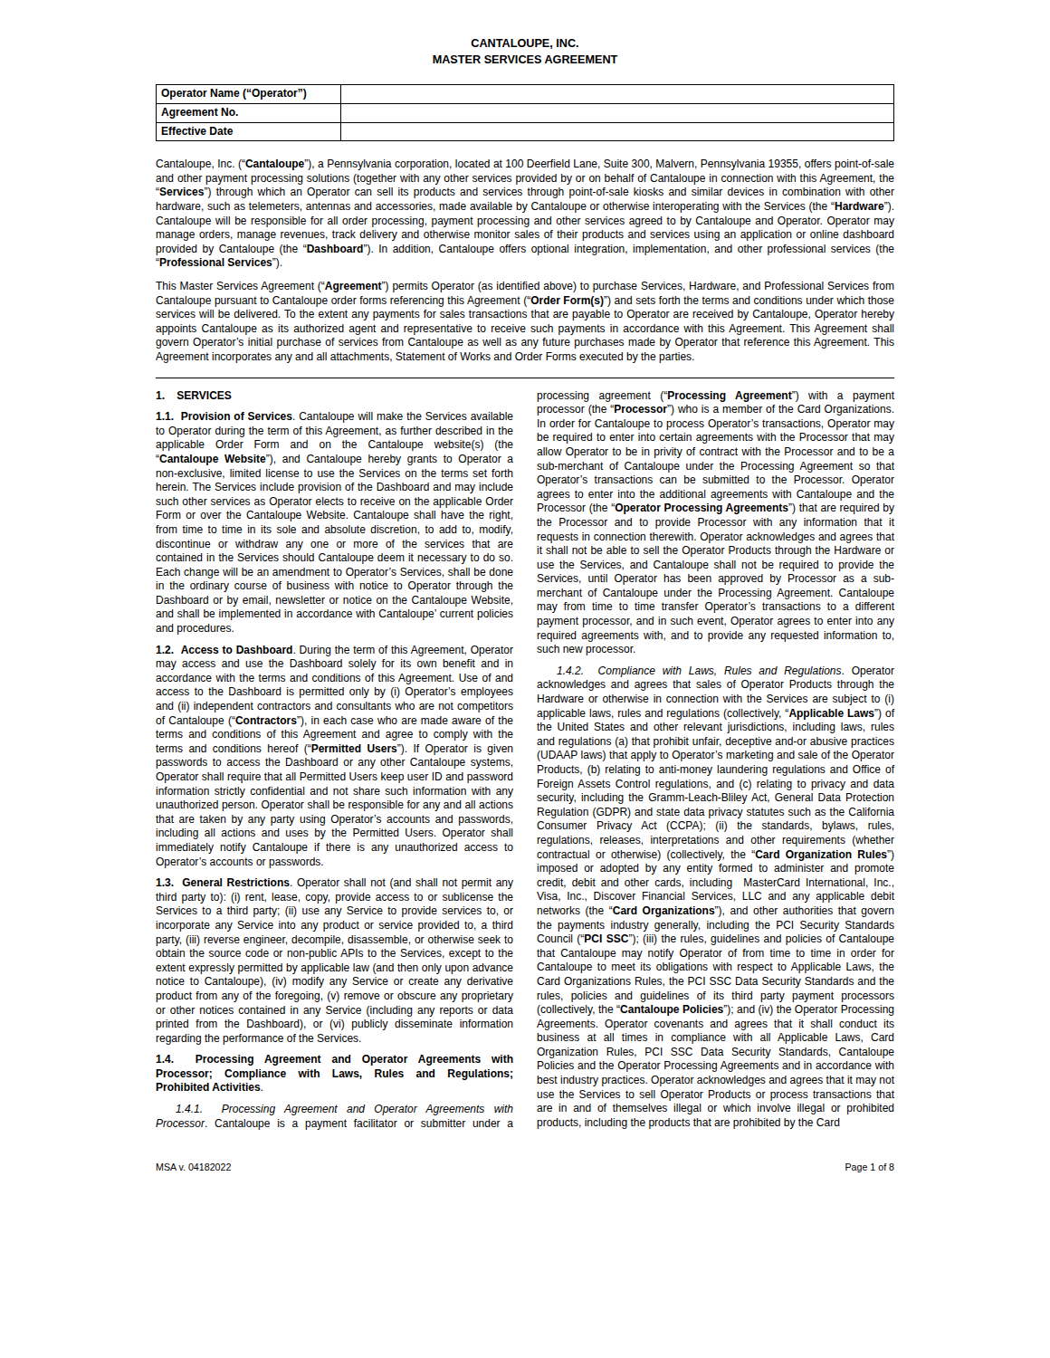CANTALOUPE, INC.
MASTER SERVICES AGREEMENT
| Operator Name (“Operator”) | |
| Agreement No. | |
| Effective Date | |
Cantaloupe, Inc. (“Cantaloupe”), a Pennsylvania corporation, located at 100 Deerfield Lane, Suite 300, Malvern, Pennsylvania 19355, offers point-of-sale and other payment processing solutions (together with any other services provided by or on behalf of Cantaloupe in connection with this Agreement, the “Services”) through which an Operator can sell its products and services through point-of-sale kiosks and similar devices in combination with other hardware, such as telemeters, antennas and accessories, made available by Cantaloupe or otherwise interoperating with the Services (the “Hardware”). Cantaloupe will be responsible for all order processing, payment processing and other services agreed to by Cantaloupe and Operator. Operator may manage orders, manage revenues, track delivery and otherwise monitor sales of their products and services using an application or online dashboard provided by Cantaloupe (the “Dashboard”). In addition, Cantaloupe offers optional integration, implementation, and other professional services (the “Professional Services”).
This Master Services Agreement (“Agreement”) permits Operator (as identified above) to purchase Services, Hardware, and Professional Services from Cantaloupe pursuant to Cantaloupe order forms referencing this Agreement (“Order Form(s)”) and sets forth the terms and conditions under which those services will be delivered. To the extent any payments for sales transactions that are payable to Operator are received by Cantaloupe, Operator hereby appoints Cantaloupe as its authorized agent and representative to receive such payments in accordance with this Agreement. This Agreement shall govern Operator’s initial purchase of services from Cantaloupe as well as any future purchases made by Operator that reference this Agreement. This Agreement incorporates any and all attachments, Statement of Works and Order Forms executed by the parties.
1. SERVICES
1.1. Provision of Services. Cantaloupe will make the Services available to Operator during the term of this Agreement, as further described in the applicable Order Form and on the Cantaloupe website(s) (the “Cantaloupe Website”), and Cantaloupe hereby grants to Operator a non-exclusive, limited license to use the Services on the terms set forth herein. The Services include provision of the Dashboard and may include such other services as Operator elects to receive on the applicable Order Form or over the Cantaloupe Website. Cantaloupe shall have the right, from time to time in its sole and absolute discretion, to add to, modify, discontinue or withdraw any one or more of the services that are contained in the Services should Cantaloupe deem it necessary to do so. Each change will be an amendment to Operator’s Services, shall be done in the ordinary course of business with notice to Operator through the Dashboard or by email, newsletter or notice on the Cantaloupe Website, and shall be implemented in accordance with Cantaloupe’ current policies and procedures.
1.2. Access to Dashboard. During the term of this Agreement, Operator may access and use the Dashboard solely for its own benefit and in accordance with the terms and conditions of this Agreement. Use of and access to the Dashboard is permitted only by (i) Operator’s employees and (ii) independent contractors and consultants who are not competitors of Cantaloupe (“Contractors”), in each case who are made aware of the terms and conditions of this Agreement and agree to comply with the terms and conditions hereof (“Permitted Users”). If Operator is given passwords to access the Dashboard or any other Cantaloupe systems, Operator shall require that all Permitted Users keep user ID and password information strictly confidential and not share such information with any unauthorized person. Operator shall be responsible for any and all actions that are taken by any party using Operator’s accounts and passwords, including all actions and uses by the Permitted Users. Operator shall immediately notify Cantaloupe if there is any unauthorized access to Operator’s accounts or passwords.
1.3. General Restrictions. Operator shall not (and shall not permit any third party to): (i) rent, lease, copy, provide access to or sublicense the Services to a third party; (ii) use any Service to provide services to, or incorporate any Service into any product or service provided to, a third party, (iii) reverse engineer, decompile, disassemble, or otherwise seek to obtain the source code or non-public APIs to the Services, except to the extent expressly permitted by applicable law (and then only upon advance notice to Cantaloupe), (iv) modify any Service or create any derivative product from any of the foregoing, (v) remove or obscure any proprietary or other notices contained in any Service (including any reports or data printed from the Dashboard), or (vi) publicly disseminate information regarding the performance of the Services.
1.4. Processing Agreement and Operator Agreements with Processor; Compliance with Laws, Rules and Regulations; Prohibited Activities.
1.4.1. Processing Agreement and Operator Agreements with Processor. Cantaloupe is a payment facilitator or submitter under a processing agreement (“Processing Agreement”) with a payment processor (the “Processor”) who is a member of the Card Organizations. In order for Cantaloupe to process Operator’s transactions, Operator may be required to enter into certain agreements with the Processor that may allow Operator to be in privity of contract with the Processor and to be a sub-merchant of Cantaloupe under the Processing Agreement so that Operator’s transactions can be submitted to the Processor. Operator agrees to enter into the additional agreements with Cantaloupe and the Processor (the “Operator Processing Agreements”) that are required by the Processor and to provide Processor with any information that it requests in connection therewith. Operator acknowledges and agrees that it shall not be able to sell the Operator Products through the Hardware or use the Services, and Cantaloupe shall not be required to provide the Services, until Operator has been approved by Processor as a sub-merchant of Cantaloupe under the Processing Agreement. Cantaloupe may from time to time transfer Operator’s transactions to a different payment processor, and in such event, Operator agrees to enter into any required agreements with, and to provide any requested information to, such new processor.
1.4.2. Compliance with Laws, Rules and Regulations. Operator acknowledges and agrees that sales of Operator Products through the Hardware or otherwise in connection with the Services are subject to (i) applicable laws, rules and regulations (collectively, “Applicable Laws”) of the United States and other relevant jurisdictions, including laws, rules and regulations (a) that prohibit unfair, deceptive and-or abusive practices (UDAAP laws) that apply to Operator’s marketing and sale of the Operator Products, (b) relating to anti-money laundering regulations and Office of Foreign Assets Control regulations, and (c) relating to privacy and data security, including the Gramm-Leach-Bliley Act, General Data Protection Regulation (GDPR) and state data privacy statutes such as the California Consumer Privacy Act (CCPA); (ii) the standards, bylaws, rules, regulations, releases, interpretations and other requirements (whether contractual or otherwise) (collectively, the “Card Organization Rules”) imposed or adopted by any entity formed to administer and promote credit, debit and other cards, including MasterCard International, Inc., Visa, Inc., Discover Financial Services, LLC and any applicable debit networks (the “Card Organizations”), and other authorities that govern the payments industry generally, including the PCI Security Standards Council (“PCI SSC”); (iii) the rules, guidelines and policies of Cantaloupe that Cantaloupe may notify Operator of from time to time in order for Cantaloupe to meet its obligations with respect to Applicable Laws, the Card Organizations Rules, the PCI SSC Data Security Standards and the rules, policies and guidelines of its third party payment processors (collectively, the “Cantaloupe Policies”); and (iv) the Operator Processing Agreements. Operator covenants and agrees that it shall conduct its business at all times in compliance with all Applicable Laws, Card Organization Rules, PCI SSC Data Security Standards, Cantaloupe Policies and the Operator Processing Agreements and in accordance with best industry practices. Operator acknowledges and agrees that it may not use the Services to sell Operator Products or process transactions that are in and of themselves illegal or which involve illegal or prohibited products, including the products that are prohibited by the Card
MSA v. 04182022 Page 1 of 8